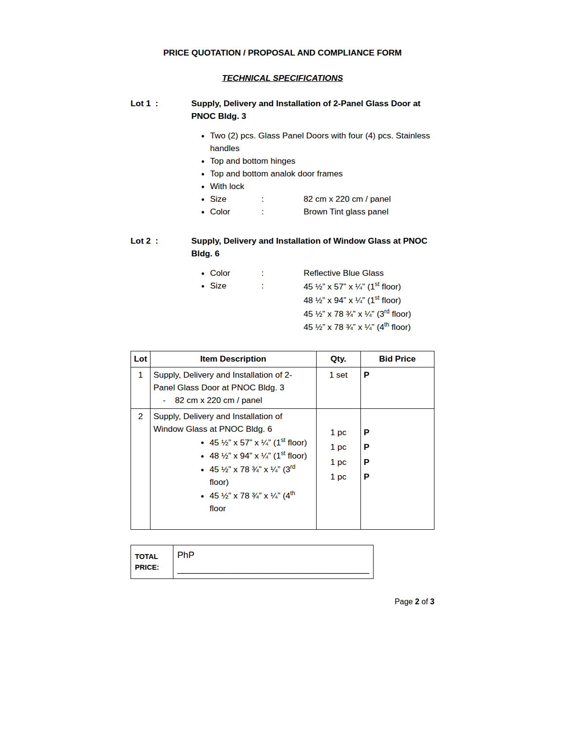PRICE QUOTATION / PROPOSAL AND COMPLIANCE FORM
TECHNICAL SPECIFICATIONS
Lot 1 : Supply, Delivery and Installation of 2-Panel Glass Door at PNOC Bldg. 3
Two (2) pcs. Glass Panel Doors with four (4) pcs. Stainless handles
Top and bottom hinges
Top and bottom analok door frames
With lock
Size : 82 cm x 220 cm / panel
Color : Brown Tint glass panel
Lot 2 : Supply, Delivery and Installation of Window Glass at PNOC Bldg. 6
Color : Reflective Blue Glass
Size : 45 ½” x 57” x ¼” (1st floor)
48 ½” x 94” x ¼” (1st floor)
45 ½” x 78 ¾” x ¼” (3rd floor)
45 ½” x 78 ¾” x ¼” (4th floor)
| Lot | Item Description | Qty. | Bid Price |
| --- | --- | --- | --- |
| 1 | Supply, Delivery and Installation of 2-Panel Glass Door at PNOC Bldg. 3 - 82 cm x 220 cm / panel | 1 set | P |
| 2 | Supply, Delivery and Installation of Window Glass at PNOC Bldg. 6 45 ½” x 57” x ¼” (1 st floor) 48 ½” x 94” x ¼” (1 st floor) 45 ½” x 78 ¾” x ¼” (3 rd floor) 45 ½” x 78 ¾” x ¼” (4 th floor | 1 pc 1 pc 1 pc 1 pc | P P P P |
| TOTAL PRICE: | PhP ______________________________________ |
Page 2 of 3